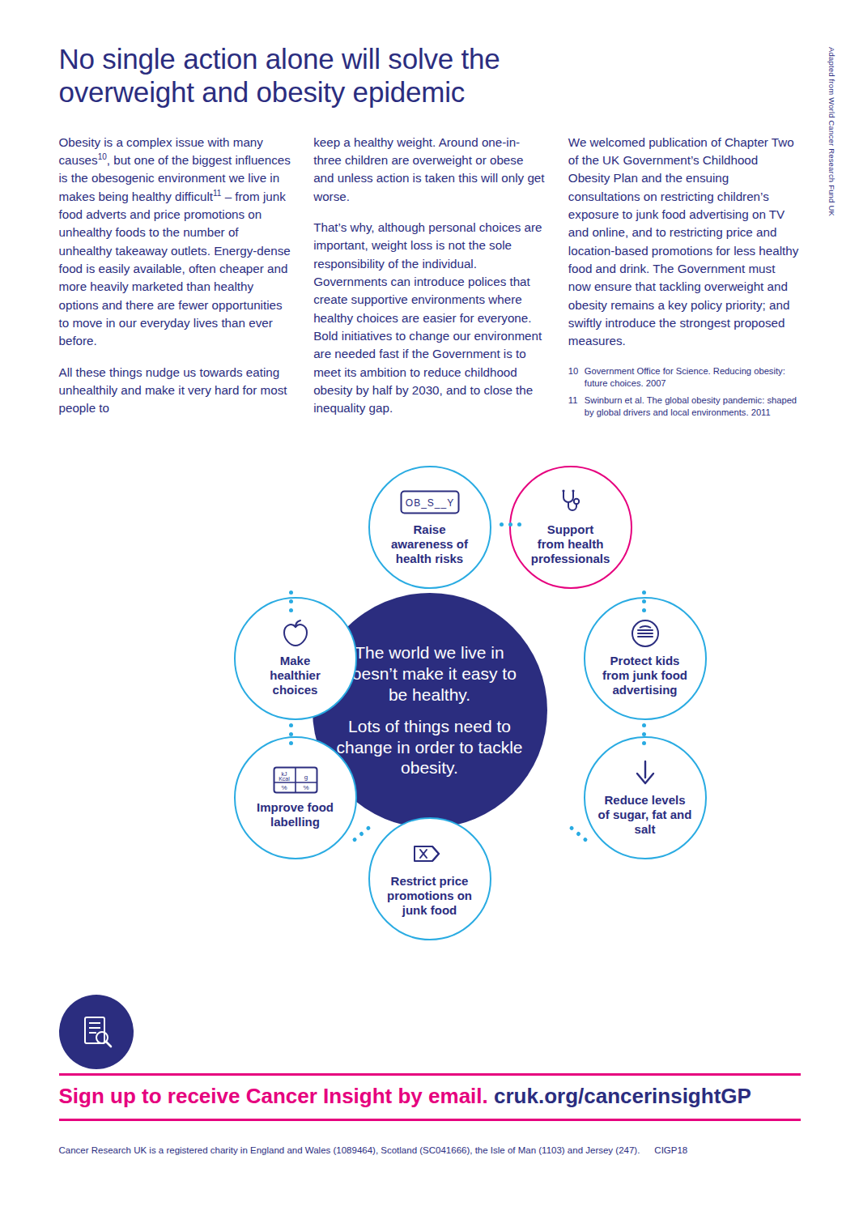Adapted from World Cancer Research Fund UK
No single action alone will solve the
overweight and obesity epidemic
Obesity is a complex issue with many causes10, but one of the biggest influences is the obesogenic environment we live in makes being healthy difficult11 – from junk food adverts and price promotions on unhealthy foods to the number of unhealthy takeaway outlets. Energy-dense food is easily available, often cheaper and more heavily marketed than healthy options and there are fewer opportunities to move in our everyday lives than ever before.
All these things nudge us towards eating unhealthily and make it very hard for most people to
keep a healthy weight. Around one-in-three children are overweight or obese and unless action is taken this will only get worse.
That’s why, although personal choices are important, weight loss is not the sole responsibility of the individual. Governments can introduce polices that create supportive environments where healthy choices are easier for everyone. Bold initiatives to change our environment are needed fast if the Government is to meet its ambition to reduce childhood obesity by half by 2030, and to close the inequality gap.
We welcomed publication of Chapter Two of the UK Government’s Childhood Obesity Plan and the ensuing consultations on restricting children’s exposure to junk food advertising on TV and online, and to restricting price and location-based promotions for less healthy food and drink. The Government must now ensure that tackling overweight and obesity remains a key policy priority; and swiftly introduce the strongest proposed measures.
10 Government Office for Science. Reducing obesity: future choices. 2007
11 Swinburn et al. The global obesity pandemic: shaped by global drivers and local environments. 2011
The world we live in doesn’t make it easy to be healthy.
Lots of things need to change in order to tackle obesity.
OB_S__Y
Raise
awareness of
health risks
Support
from health
professionals
Protect kids
from junk food
advertising
Reduce levels
of sugar, fat and
salt
Restrict price
promotions on
junk food
kJ Kcal g % %
Improve food
labelling
Make
healthier
choices
Sign up to receive Cancer Insight by email. cruk.org/cancerinsightGP
Cancer Research UK is a registered charity in England and Wales (1089464), Scotland (SC041666), the Isle of Man (1103) and Jersey (247).CIGP18